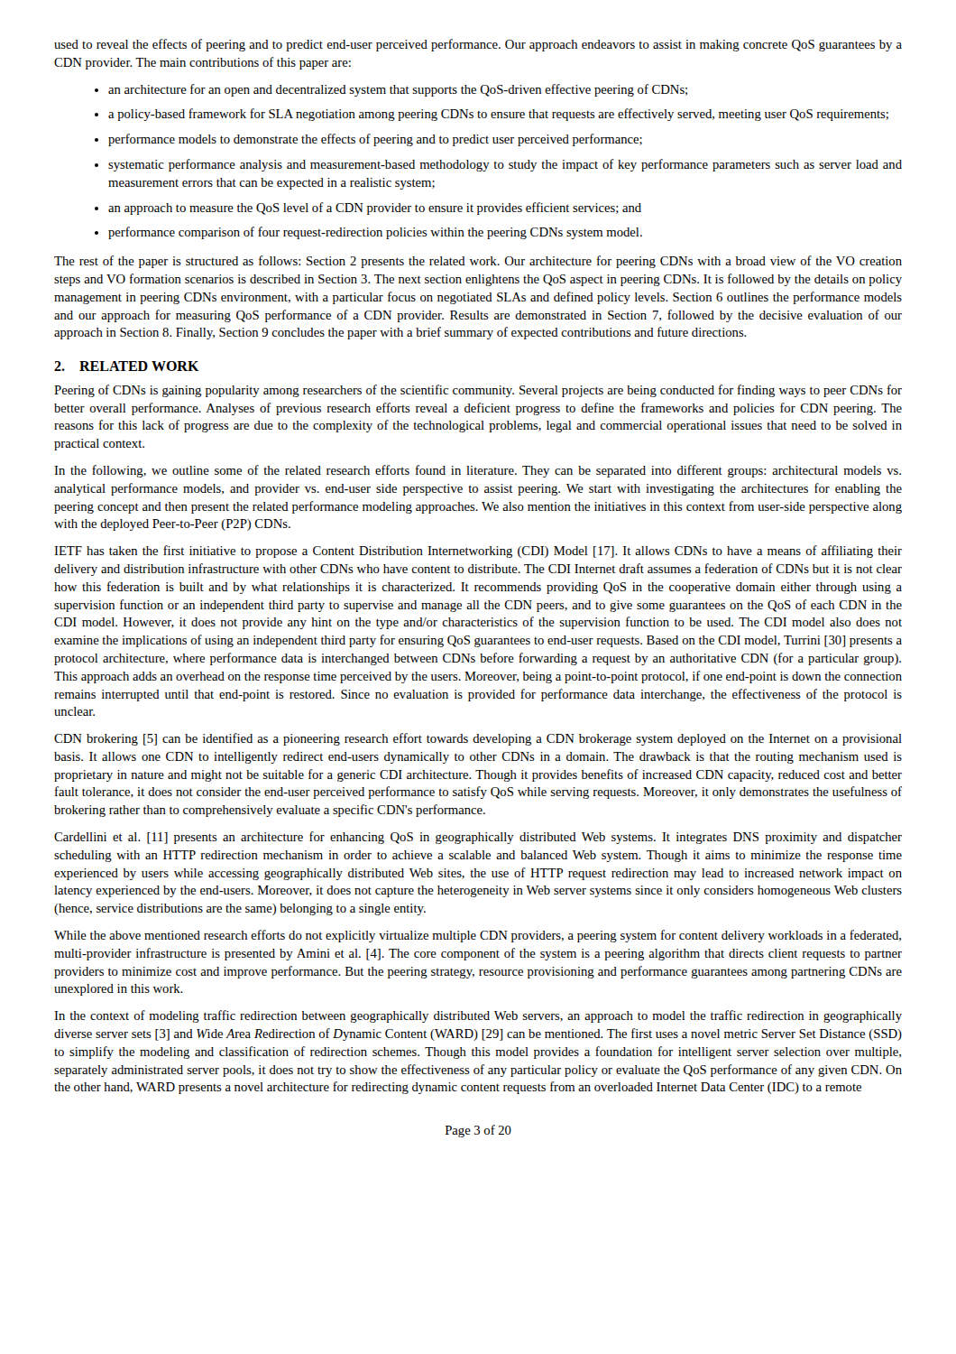used to reveal the effects of peering and to predict end-user perceived performance. Our approach endeavors to assist in making concrete QoS guarantees by a CDN provider. The main contributions of this paper are:
an architecture for an open and decentralized system that supports the QoS-driven effective peering of CDNs;
a policy-based framework for SLA negotiation among peering CDNs to ensure that requests are effectively served, meeting user QoS requirements;
performance models to demonstrate the effects of peering and to predict user perceived performance;
systematic performance analysis and measurement-based methodology to study the impact of key performance parameters such as server load and measurement errors that can be expected in a realistic system;
an approach to measure the QoS level of a CDN provider to ensure it provides efficient services; and
performance comparison of four request-redirection policies within the peering CDNs system model.
The rest of the paper is structured as follows: Section 2 presents the related work. Our architecture for peering CDNs with a broad view of the VO creation steps and VO formation scenarios is described in Section 3. The next section enlightens the QoS aspect in peering CDNs. It is followed by the details on policy management in peering CDNs environment, with a particular focus on negotiated SLAs and defined policy levels. Section 6 outlines the performance models and our approach for measuring QoS performance of a CDN provider. Results are demonstrated in Section 7, followed by the decisive evaluation of our approach in Section 8. Finally, Section 9 concludes the paper with a brief summary of expected contributions and future directions.
2. RELATED WORK
Peering of CDNs is gaining popularity among researchers of the scientific community. Several projects are being conducted for finding ways to peer CDNs for better overall performance. Analyses of previous research efforts reveal a deficient progress to define the frameworks and policies for CDN peering. The reasons for this lack of progress are due to the complexity of the technological problems, legal and commercial operational issues that need to be solved in practical context.
In the following, we outline some of the related research efforts found in literature. They can be separated into different groups: architectural models vs. analytical performance models, and provider vs. end-user side perspective to assist peering. We start with investigating the architectures for enabling the peering concept and then present the related performance modeling approaches. We also mention the initiatives in this context from user-side perspective along with the deployed Peer-to-Peer (P2P) CDNs.
IETF has taken the first initiative to propose a Content Distribution Internetworking (CDI) Model [17]. It allows CDNs to have a means of affiliating their delivery and distribution infrastructure with other CDNs who have content to distribute. The CDI Internet draft assumes a federation of CDNs but it is not clear how this federation is built and by what relationships it is characterized. It recommends providing QoS in the cooperative domain either through using a supervision function or an independent third party to supervise and manage all the CDN peers, and to give some guarantees on the QoS of each CDN in the CDI model. However, it does not provide any hint on the type and/or characteristics of the supervision function to be used. The CDI model also does not examine the implications of using an independent third party for ensuring QoS guarantees to end-user requests. Based on the CDI model, Turrini [30] presents a protocol architecture, where performance data is interchanged between CDNs before forwarding a request by an authoritative CDN (for a particular group). This approach adds an overhead on the response time perceived by the users. Moreover, being a point-to-point protocol, if one end-point is down the connection remains interrupted until that end-point is restored. Since no evaluation is provided for performance data interchange, the effectiveness of the protocol is unclear.
CDN brokering [5] can be identified as a pioneering research effort towards developing a CDN brokerage system deployed on the Internet on a provisional basis. It allows one CDN to intelligently redirect end-users dynamically to other CDNs in a domain. The drawback is that the routing mechanism used is proprietary in nature and might not be suitable for a generic CDI architecture. Though it provides benefits of increased CDN capacity, reduced cost and better fault tolerance, it does not consider the end-user perceived performance to satisfy QoS while serving requests. Moreover, it only demonstrates the usefulness of brokering rather than to comprehensively evaluate a specific CDN's performance.
Cardellini et al. [11] presents an architecture for enhancing QoS in geographically distributed Web systems. It integrates DNS proximity and dispatcher scheduling with an HTTP redirection mechanism in order to achieve a scalable and balanced Web system. Though it aims to minimize the response time experienced by users while accessing geographically distributed Web sites, the use of HTTP request redirection may lead to increased network impact on latency experienced by the end-users. Moreover, it does not capture the heterogeneity in Web server systems since it only considers homogeneous Web clusters (hence, service distributions are the same) belonging to a single entity.
While the above mentioned research efforts do not explicitly virtualize multiple CDN providers, a peering system for content delivery workloads in a federated, multi-provider infrastructure is presented by Amini et al. [4]. The core component of the system is a peering algorithm that directs client requests to partner providers to minimize cost and improve performance. But the peering strategy, resource provisioning and performance guarantees among partnering CDNs are unexplored in this work.
In the context of modeling traffic redirection between geographically distributed Web servers, an approach to model the traffic redirection in geographically diverse server sets [3] and Wide Area Redirection of Dynamic Content (WARD) [29] can be mentioned. The first uses a novel metric Server Set Distance (SSD) to simplify the modeling and classification of redirection schemes. Though this model provides a foundation for intelligent server selection over multiple, separately administrated server pools, it does not try to show the effectiveness of any particular policy or evaluate the QoS performance of any given CDN. On the other hand, WARD presents a novel architecture for redirecting dynamic content requests from an overloaded Internet Data Center (IDC) to a remote
Page 3 of 20